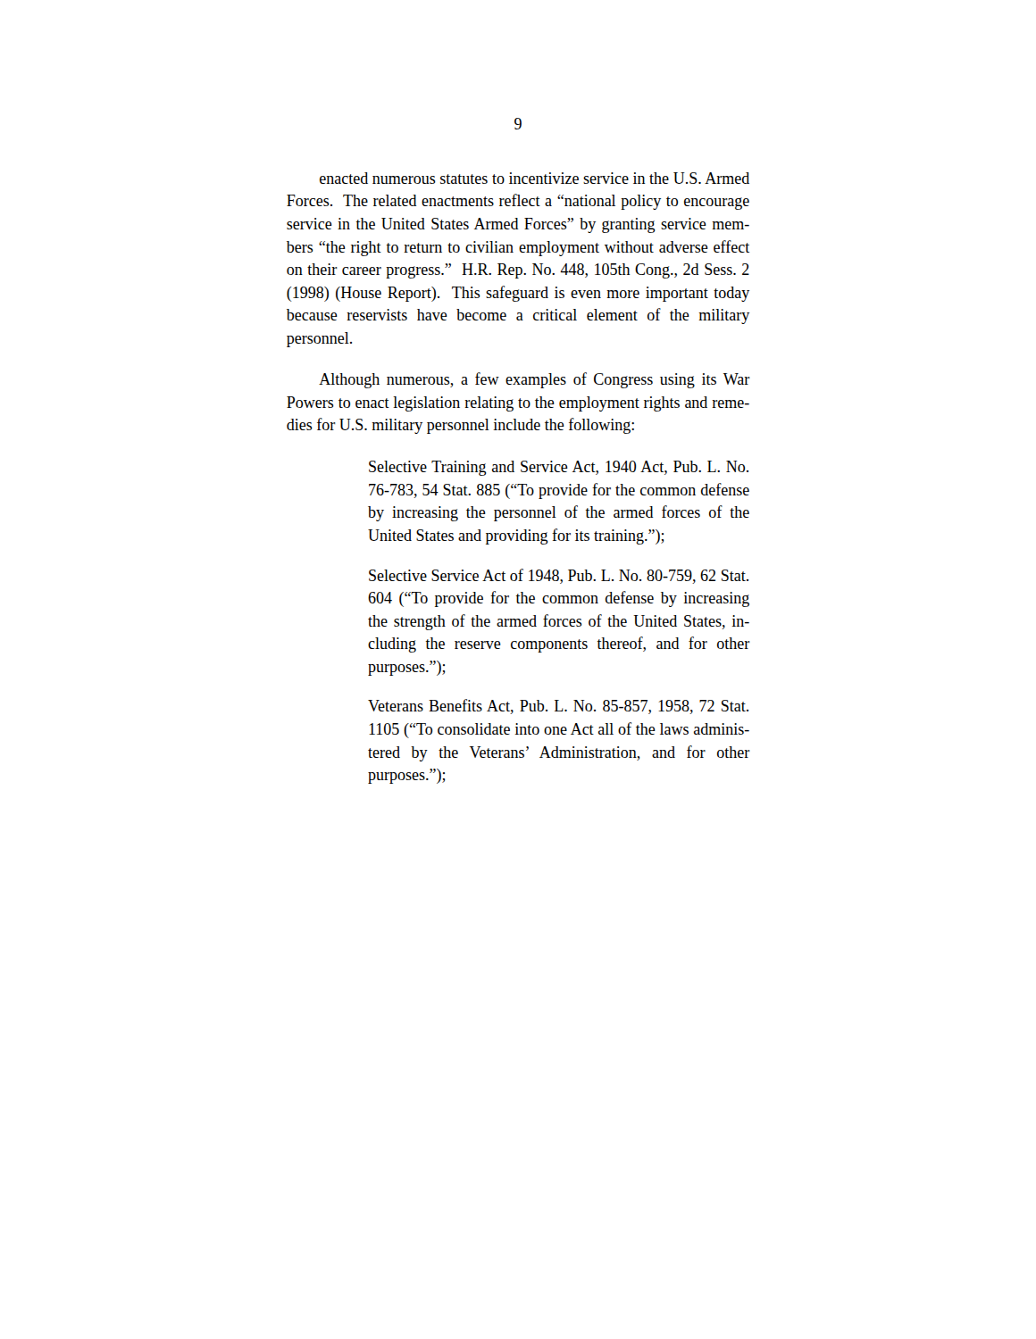9
enacted numerous statutes to incentivize service in the U.S. Armed Forces. The related enactments reflect a “national policy to encourage service in the United States Armed Forces” by granting service members “the right to return to civilian employment without adverse effect on their career progress.” H.R. Rep. No. 448, 105th Cong., 2d Sess. 2 (1998) (House Report). This safeguard is even more important today because reservists have become a critical element of the military personnel.
Although numerous, a few examples of Congress using its War Powers to enact legislation relating to the employment rights and remedies for U.S. military personnel include the following:
Selective Training and Service Act, 1940 Act, Pub. L. No. 76-783, 54 Stat. 885 (“To provide for the common defense by increasing the personnel of the armed forces of the United States and providing for its training.”);
Selective Service Act of 1948, Pub. L. No. 80-759, 62 Stat. 604 (“To provide for the common defense by increasing the strength of the armed forces of the United States, including the reserve components thereof, and for other purposes.”);
Veterans Benefits Act, Pub. L. No. 85-857, 1958, 72 Stat. 1105 (“To consolidate into one Act all of the laws administered by the Veterans’ Administration, and for other purposes.”);